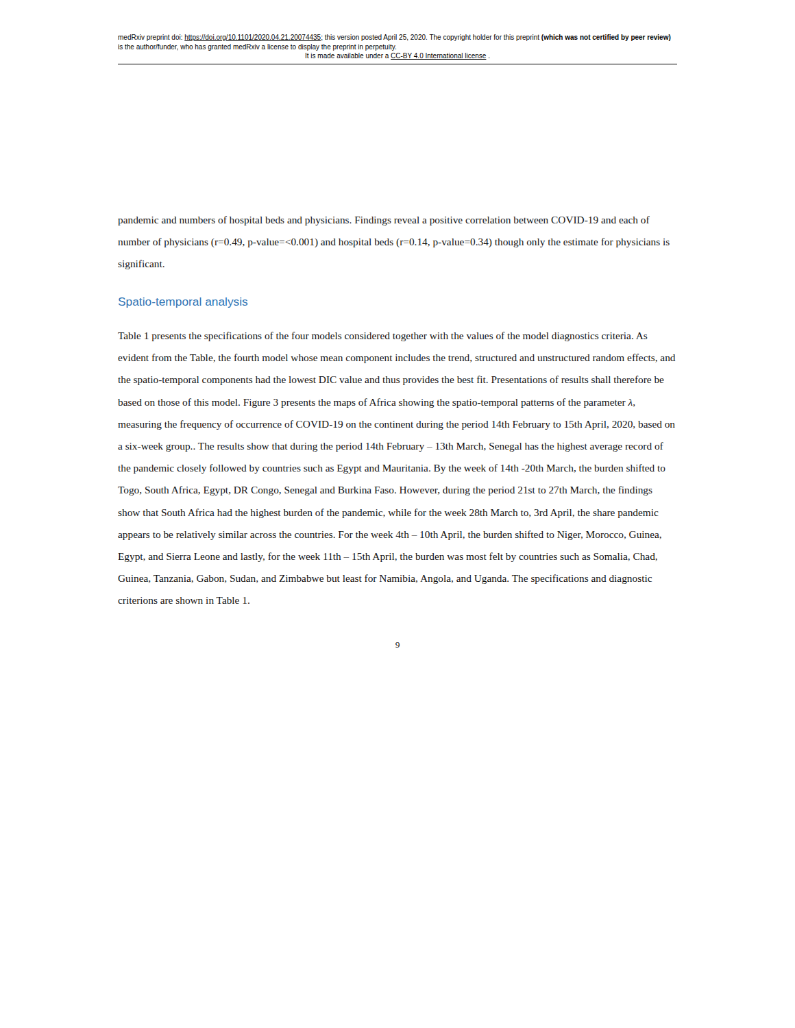medRxiv preprint doi: https://doi.org/10.1101/2020.04.21.20074435; this version posted April 25, 2020. The copyright holder for this preprint (which was not certified by peer review) is the author/funder, who has granted medRxiv a license to display the preprint in perpetuity.
It is made available under a CC-BY 4.0 International license .
pandemic and numbers of hospital beds and physicians. Findings reveal a positive correlation between COVID-19 and each of number of physicians (r=0.49, p-value=<0.001) and hospital beds (r=0.14, p-value=0.34) though only the estimate for physicians is significant.
Spatio-temporal analysis
Table 1 presents the specifications of the four models considered together with the values of the model diagnostics criteria. As evident from the Table, the fourth model whose mean component includes the trend, structured and unstructured random effects, and the spatio-temporal components had the lowest DIC value and thus provides the best fit. Presentations of results shall therefore be based on those of this model. Figure 3 presents the maps of Africa showing the spatio-temporal patterns of the parameter λ, measuring the frequency of occurrence of COVID-19 on the continent during the period 14th February to 15th April, 2020, based on a six-week group.. The results show that during the period 14th February – 13th March, Senegal has the highest average record of the pandemic closely followed by countries such as Egypt and Mauritania. By the week of 14th -20th March, the burden shifted to Togo, South Africa, Egypt, DR Congo, Senegal and Burkina Faso. However, during the period 21st to 27th March, the findings show that South Africa had the highest burden of the pandemic, while for the week 28th March to, 3rd April, the share pandemic appears to be relatively similar across the countries. For the week 4th – 10th April, the burden shifted to Niger, Morocco, Guinea, Egypt, and Sierra Leone and lastly, for the week 11th – 15th April, the burden was most felt by countries such as Somalia, Chad, Guinea, Tanzania, Gabon, Sudan, and Zimbabwe but least for Namibia, Angola, and Uganda. The specifications and diagnostic criterions are shown in Table 1.
9